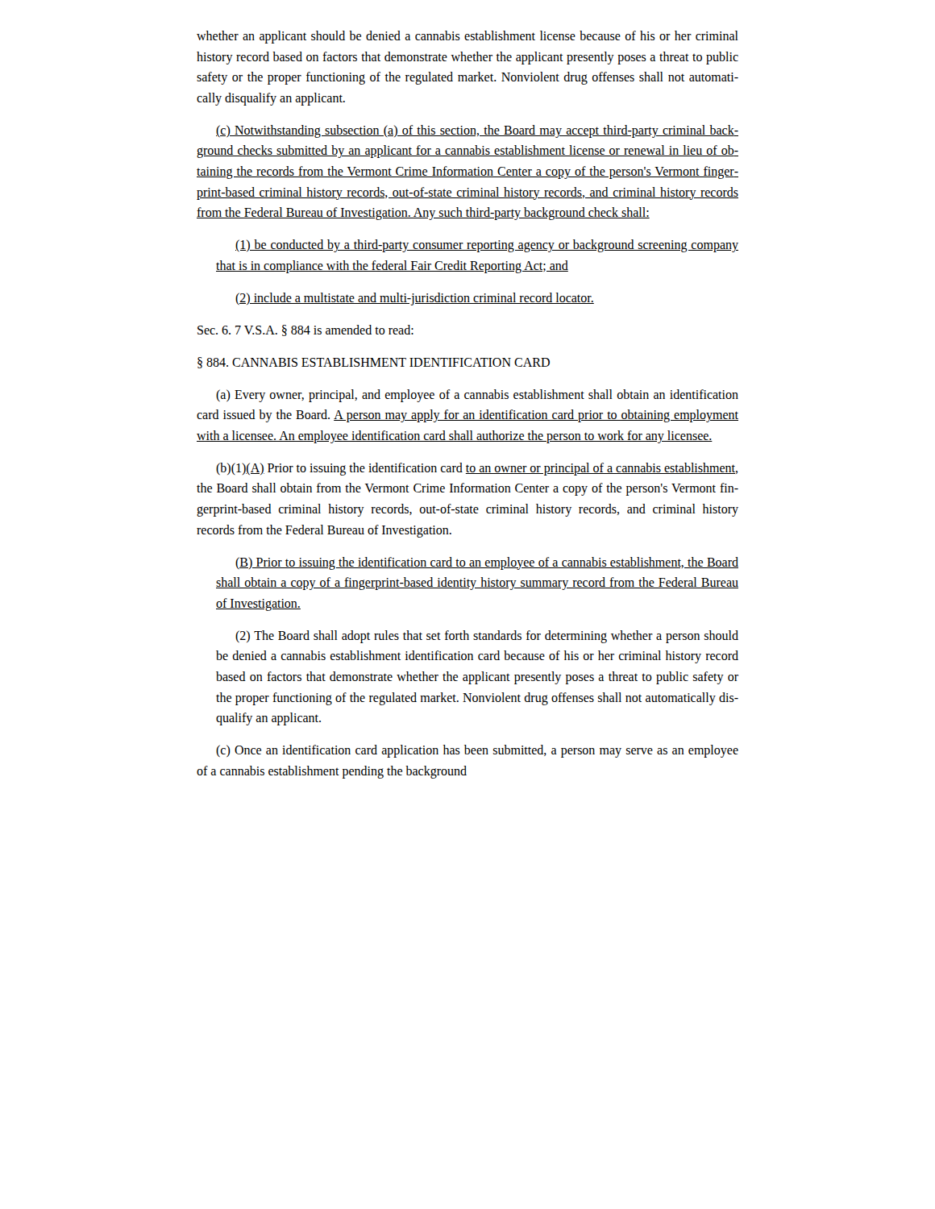whether an applicant should be denied a cannabis establishment license because of his or her criminal history record based on factors that demonstrate whether the applicant presently poses a threat to public safety or the proper functioning of the regulated market. Nonviolent drug offenses shall not automatically disqualify an applicant.
(c) Notwithstanding subsection (a) of this section, the Board may accept third-party criminal background checks submitted by an applicant for a cannabis establishment license or renewal in lieu of obtaining the records from the Vermont Crime Information Center a copy of the person's Vermont fingerprint-based criminal history records, out-of-state criminal history records, and criminal history records from the Federal Bureau of Investigation. Any such third-party background check shall:
(1) be conducted by a third-party consumer reporting agency or background screening company that is in compliance with the federal Fair Credit Reporting Act; and
(2) include a multistate and multi-jurisdiction criminal record locator.
Sec. 6. 7 V.S.A. § 884 is amended to read:
§ 884. CANNABIS ESTABLISHMENT IDENTIFICATION CARD
(a) Every owner, principal, and employee of a cannabis establishment shall obtain an identification card issued by the Board. A person may apply for an identification card prior to obtaining employment with a licensee. An employee identification card shall authorize the person to work for any licensee.
(b)(1)(A) Prior to issuing the identification card to an owner or principal of a cannabis establishment, the Board shall obtain from the Vermont Crime Information Center a copy of the person's Vermont fingerprint-based criminal history records, out-of-state criminal history records, and criminal history records from the Federal Bureau of Investigation.
(B) Prior to issuing the identification card to an employee of a cannabis establishment, the Board shall obtain a copy of a fingerprint-based identity history summary record from the Federal Bureau of Investigation.
(2) The Board shall adopt rules that set forth standards for determining whether a person should be denied a cannabis establishment identification card because of his or her criminal history record based on factors that demonstrate whether the applicant presently poses a threat to public safety or the proper functioning of the regulated market. Nonviolent drug offenses shall not automatically disqualify an applicant.
(c) Once an identification card application has been submitted, a person may serve as an employee of a cannabis establishment pending the background